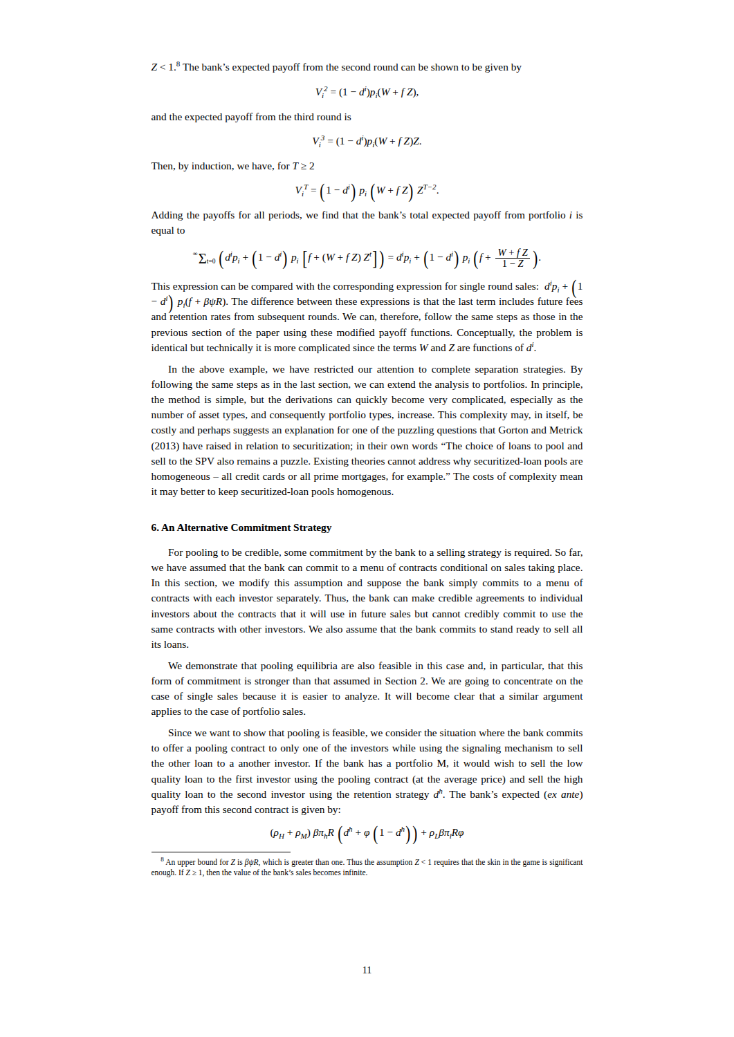Z < 1.8 The bank’s expected payoff from the second round can be shown to be given by
Vi2 = (1 − di)pi(W + f Z),
and the expected payoff from the third round is
Vi3 = (1 − di)pi(W + f Z)Z.
Then, by induction, we have, for T ≥ 2
ViT = (1 − di) pi (W + f Z) ZT−2.
Adding the payoffs for all periods, we find that the bank’s total expected payoff from portfolio i is equal to
∞ Σt=0 (dipi + (1 − di) pi [f + (W + f Z) Zt]) = dipi + (1 − di) pi (f + W + f Z 1 − Z).
This expression can be compared with the corresponding expression for single round sales: dipi + (1 − di) pi(f + βψR). The difference between these expressions is that the last term includes future fees and retention rates from subsequent rounds. We can, therefore, follow the same steps as those in the previous section of the paper using these modified payoff functions. Conceptually, the problem is identical but technically it is more complicated since the terms W and Z are functions of di.
In the above example, we have restricted our attention to complete separation strategies. By following the same steps as in the last section, we can extend the analysis to portfolios. In principle, the method is simple, but the derivations can quickly become very complicated, especially as the number of asset types, and consequently portfolio types, increase. This complexity may, in itself, be costly and perhaps suggests an explanation for one of the puzzling questions that Gorton and Metrick (2013) have raised in relation to securitization; in their own words “The choice of loans to pool and sell to the SPV also remains a puzzle. Existing theories cannot address why securitized-loan pools are homogeneous – all credit cards or all prime mortgages, for example.” The costs of complexity mean it may better to keep securitized-loan pools homogenous.
6. An Alternative Commitment Strategy
For pooling to be credible, some commitment by the bank to a selling strategy is required. So far, we have assumed that the bank can commit to a menu of contracts conditional on sales taking place. In this section, we modify this assumption and suppose the bank simply commits to a menu of contracts with each investor separately. Thus, the bank can make credible agreements to individual investors about the contracts that it will use in future sales but cannot credibly commit to use the same contracts with other investors. We also assume that the bank commits to stand ready to sell all its loans.
We demonstrate that pooling equilibria are also feasible in this case and, in particular, that this form of commitment is stronger than that assumed in Section 2. We are going to concentrate on the case of single sales because it is easier to analyze. It will become clear that a similar argument applies to the case of portfolio sales.
Since we want to show that pooling is feasible, we consider the situation where the bank commits to offer a pooling contract to only one of the investors while using the signaling mechanism to sell the other loan to a another investor. If the bank has a portfolio M, it would wish to sell the low quality loan to the first investor using the pooling contract (at the average price) and sell the high quality loan to the second investor using the retention strategy dh. The bank’s expected (ex ante) payoff from this second contract is given by:
(ρH + ρM) βπhR (dh + φ (1 − dh)) + ρLβπlRφ
8 An upper bound for Z is βψR, which is greater than one. Thus the assumption Z < 1 requires that the skin in the game is significant enough. If Z ≥ 1, then the value of the bank’s sales becomes infinite.
11